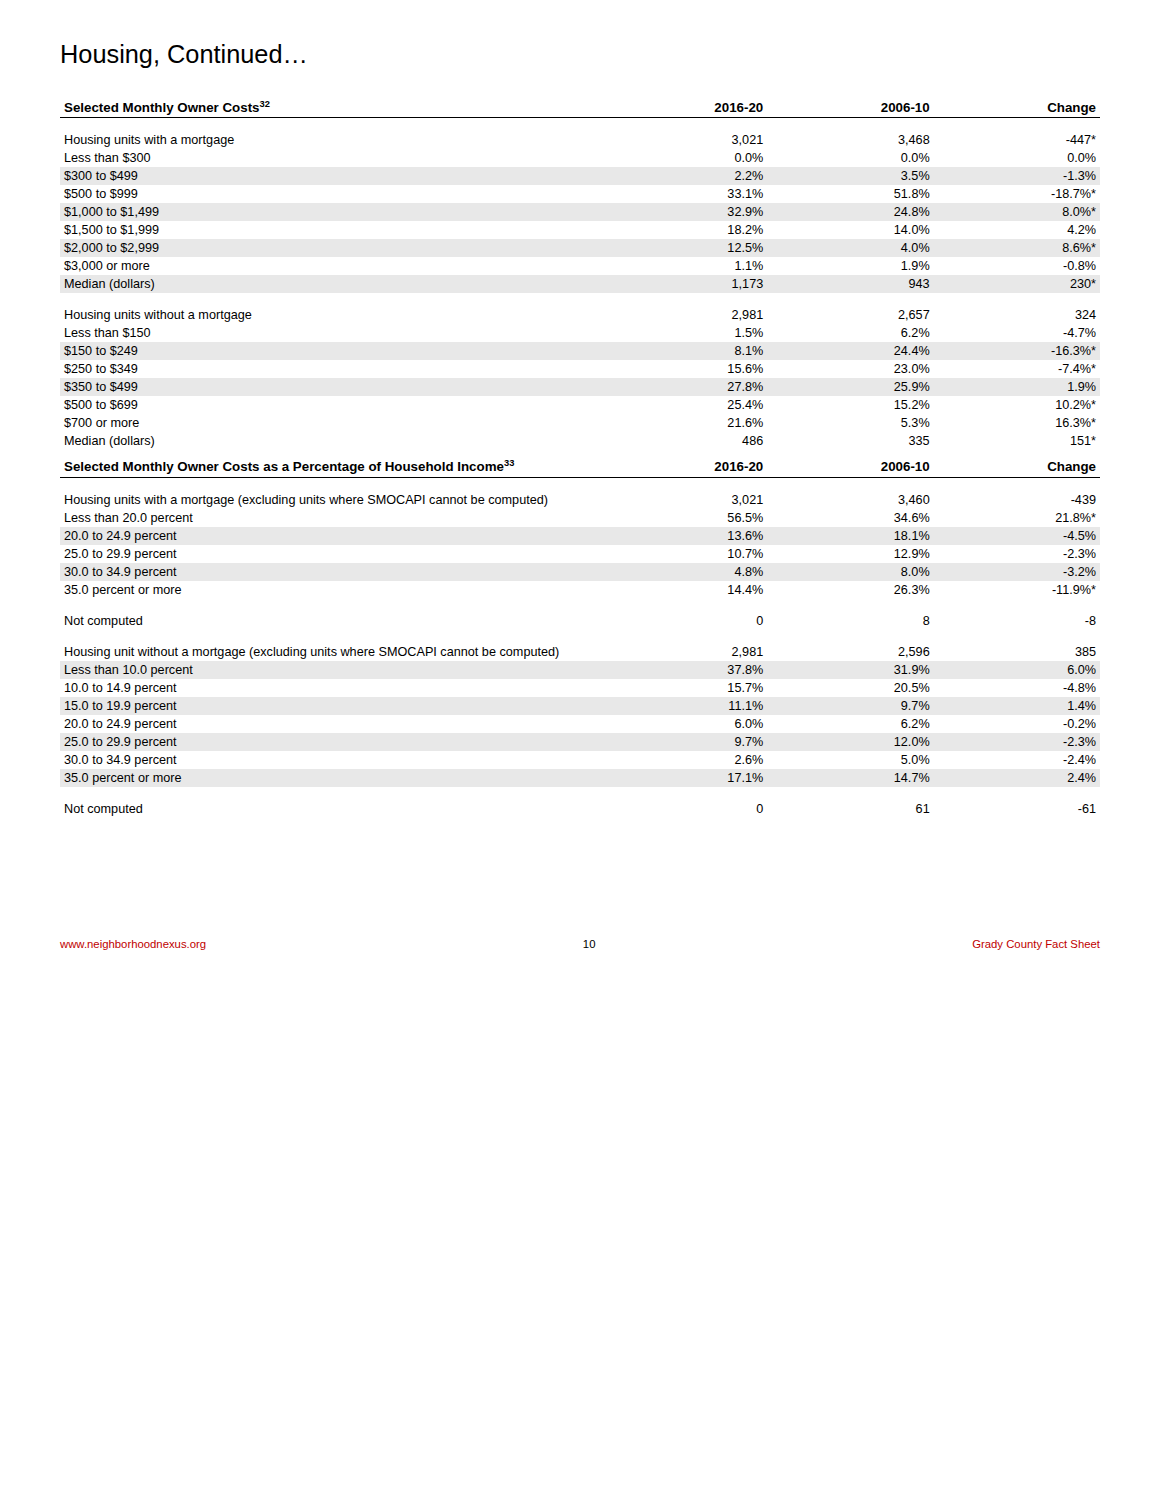Housing, Continued…
Selected Monthly Owner Costs
| Selected Monthly Owner Costs 32 | 2016-20 | 2006-10 | Change |
| --- | --- | --- | --- |
| Housing units with a mortgage | 3,021 | 3,468 | -447* |
| Less than $300 | 0.0% | 0.0% | 0.0% |
| $300 to $499 | 2.2% | 3.5% | -1.3% |
| $500 to $999 | 33.1% | 51.8% | -18.7%* |
| $1,000 to $1,499 | 32.9% | 24.8% | 8.0%* |
| $1,500 to $1,999 | 18.2% | 14.0% | 4.2% |
| $2,000 to $2,999 | 12.5% | 4.0% | 8.6%* |
| $3,000 or more | 1.1% | 1.9% | -0.8% |
| Median (dollars) | 1,173 | 943 | 230* |
| Housing units without a mortgage | 2,981 | 2,657 | 324 |
| Less than $150 | 1.5% | 6.2% | -4.7% |
| $150 to $249 | 8.1% | 24.4% | -16.3%* |
| $250 to $349 | 15.6% | 23.0% | -7.4%* |
| $350 to $499 | 27.8% | 25.9% | 1.9% |
| $500 to $699 | 25.4% | 15.2% | 10.2%* |
| $700 or more | 21.6% | 5.3% | 16.3%* |
| Median (dollars) | 486 | 335 | 151* |
| Selected Monthly Owner Costs as a Percentage of Household Income 33 | 2016-20 | 2006-10 | Change |
| --- | --- | --- | --- |
| Housing units with a mortgage (excluding units where SMOCAPI cannot be computed) | 3,021 | 3,460 | -439 |
| Less than 20.0 percent | 56.5% | 34.6% | 21.8%* |
| 20.0 to 24.9 percent | 13.6% | 18.1% | -4.5% |
| 25.0 to 29.9 percent | 10.7% | 12.9% | -2.3% |
| 30.0 to 34.9 percent | 4.8% | 8.0% | -3.2% |
| 35.0 percent or more | 14.4% | 26.3% | -11.9%* |
| Not computed | 0 | 8 | -8 |
| Housing unit without a mortgage (excluding units where SMOCAPI cannot be computed) | 2,981 | 2,596 | 385 |
| Less than 10.0 percent | 37.8% | 31.9% | 6.0% |
| 10.0 to 14.9 percent | 15.7% | 20.5% | -4.8% |
| 15.0 to 19.9 percent | 11.1% | 9.7% | 1.4% |
| 20.0 to 24.9 percent | 6.0% | 6.2% | -0.2% |
| 25.0 to 29.9 percent | 9.7% | 12.0% | -2.3% |
| 30.0 to 34.9 percent | 2.6% | 5.0% | -2.4% |
| 35.0 percent or more | 17.1% | 14.7% | 2.4% |
| Not computed | 0 | 61 | -61 |
www.neighborhoodnexus.org
10
Grady County Fact Sheet